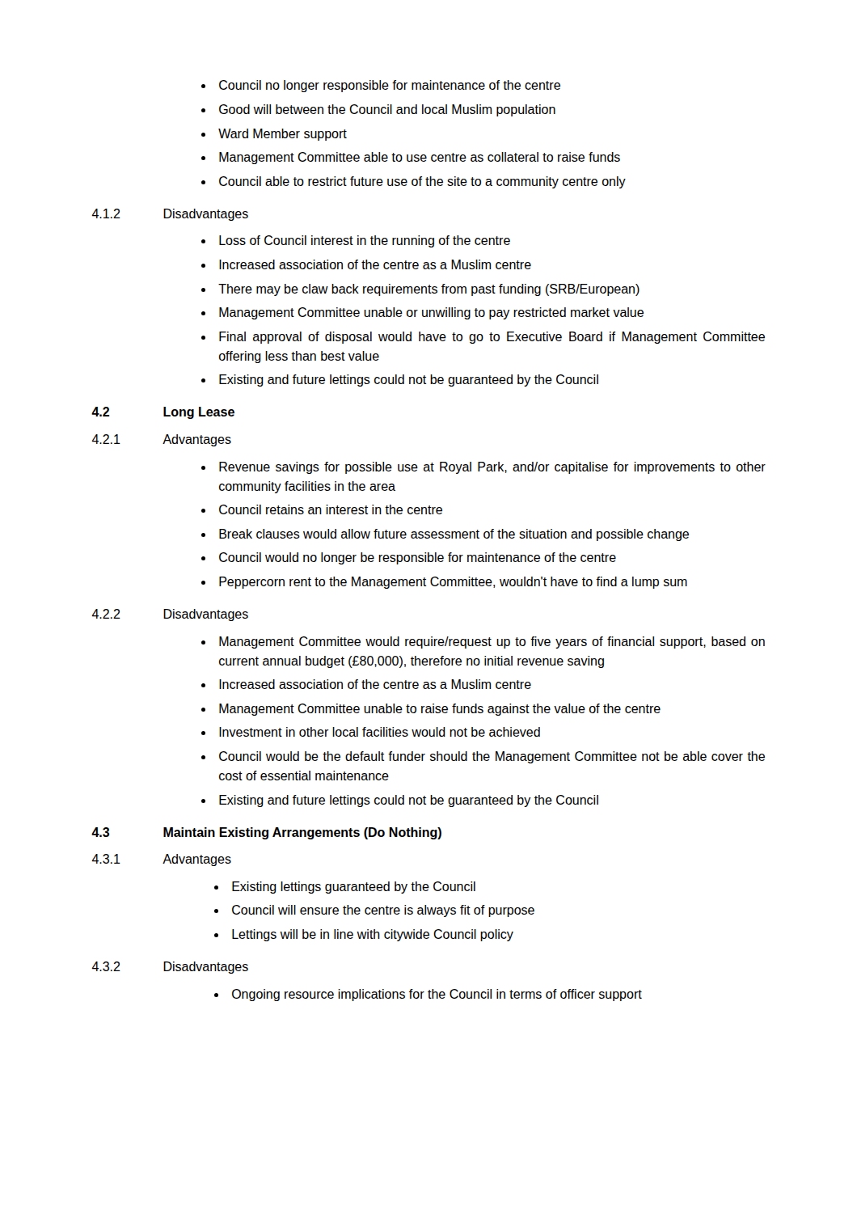Council no longer responsible for maintenance of the centre
Good will between the Council and local Muslim population
Ward Member support
Management Committee able to use centre as collateral to raise funds
Council able to restrict future use of the site to a community centre only
4.1.2 Disadvantages
Loss of Council interest in the running of the centre
Increased association of the centre as a Muslim centre
There may be claw back requirements from past funding (SRB/European)
Management Committee unable or unwilling to pay restricted market value
Final approval of disposal would have to go to Executive Board if Management Committee offering less than best value
Existing and future lettings could not be guaranteed by the Council
4.2 Long Lease
4.2.1 Advantages
Revenue savings for possible use at Royal Park, and/or capitalise for improvements to other community facilities in the area
Council retains an interest in the centre
Break clauses would allow future assessment of the situation and possible change
Council would no longer be responsible for maintenance of the centre
Peppercorn rent to the Management Committee, wouldn't have to find a lump sum
4.2.2 Disadvantages
Management Committee would require/request up to five years of financial support, based on current annual budget (£80,000), therefore no initial revenue saving
Increased association of the centre as a Muslim centre
Management Committee unable to raise funds against the value of the centre
Investment in other local facilities would not be achieved
Council would be the default funder should the Management Committee not be able cover the cost of essential maintenance
Existing and future lettings could not be guaranteed by the Council
4.3 Maintain Existing Arrangements (Do Nothing)
4.3.1 Advantages
Existing lettings guaranteed by the Council
Council will ensure the centre is always fit of purpose
Lettings will be in line with citywide Council policy
4.3.2 Disadvantages
Ongoing resource implications for the Council in terms of officer support